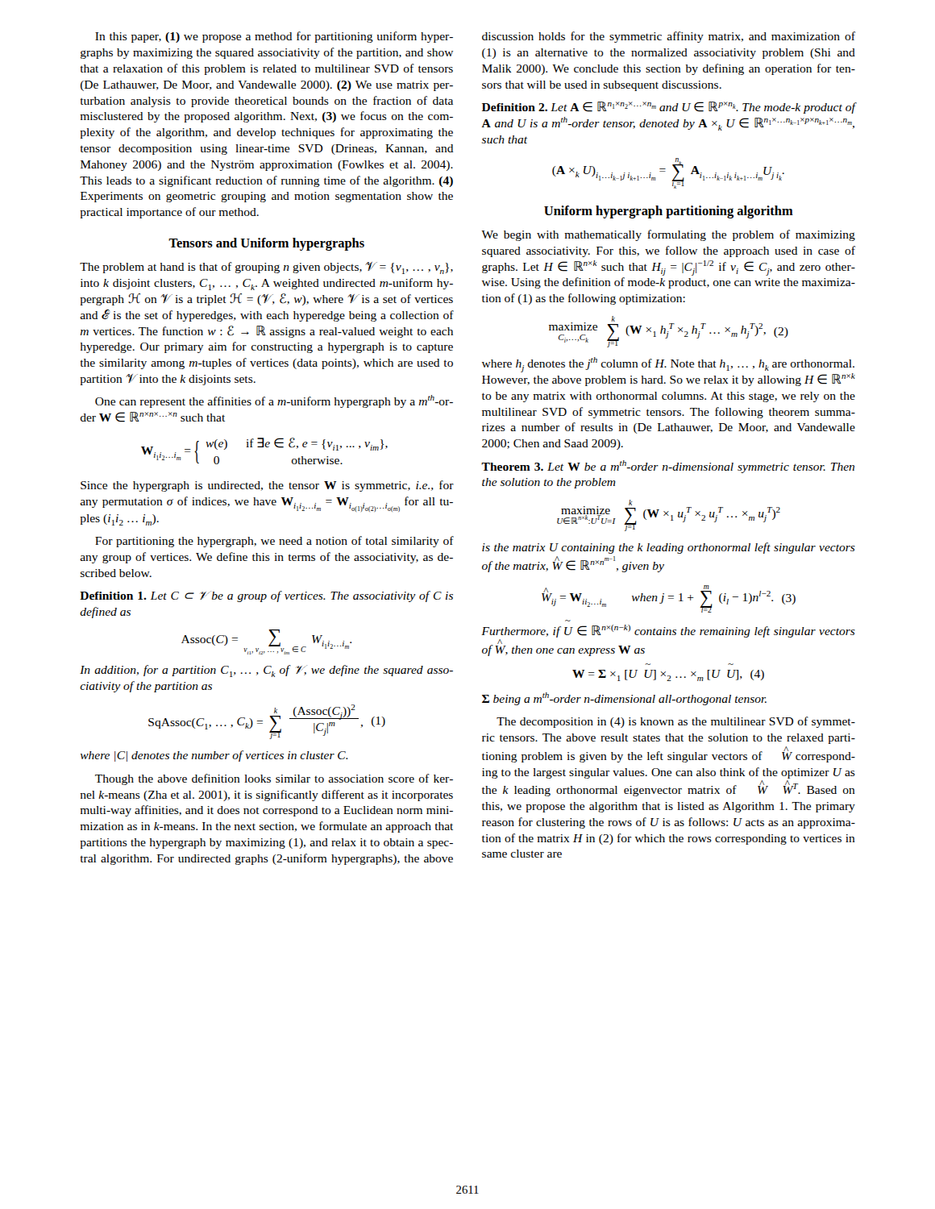In this paper, (1) we propose a method for partitioning uniform hypergraphs by maximizing the squared associativity of the partition, and show that a relaxation of this problem is related to multilinear SVD of tensors (De Lathauwer, De Moor, and Vandewalle 2000). (2) We use matrix perturbation analysis to provide theoretical bounds on the fraction of data misclustered by the proposed algorithm. Next, (3) we focus on the complexity of the algorithm, and develop techniques for approximating the tensor decomposition using linear-time SVD (Drineas, Kannan, and Mahoney 2006) and the Nyström approximation (Fowlkes et al. 2004). This leads to a significant reduction of running time of the algorithm. (4) Experiments on geometric grouping and motion segmentation show the practical importance of our method.
Tensors and Uniform hypergraphs
The problem at hand is that of grouping n given objects, 𝒱 = {v1, … , vn}, into k disjoint clusters, C1, … , Ck. A weighted undirected m-uniform hypergraph ℋ on 𝒱 is a triplet ℋ = (𝒱, ℰ, w), where 𝒱 is a set of vertices and ℰ is the set of hyperedges, with each hyperedge being a collection of m vertices. The function w : ℰ → ℝ assigns a real-valued weight to each hyperedge. Our primary aim for constructing a hypergraph is to capture the similarity among m-tuples of vertices (data points), which are used to partition 𝒱 into the k disjoints sets.
One can represent the affinities of a m-uniform hypergraph by a mth-order W ∈ ℝn×n×…×n such that
Wi1i2…im =
| w ( e ) | if ∃ e ∈ ℰ, e = { v i 1 , ... , v i m }, |
| 0 | otherwise. |
Since the hypergraph is undirected, the tensor W is symmetric, i.e., for any permutation σ of indices, we have Wi1i2…im = Wiσ(1)iσ(2)…iσ(m) for all tuples (i1i2 … im).
For partitioning the hypergraph, we need a notion of total similarity of any group of vertices. We define this in terms of the associativity, as described below.
Definition 1. Let C ⊂ 𝒱 be a group of vertices. The associativity of C is defined as
Assoc(C) = ∑ vi1, vi2, … , vim ∈ C Wi1i2…im.
In addition, for a partition C1, … , Ck of 𝒱, we define the squared associativity of the partition as
SqAssoc(C1, … , Ck) = k ∑ j=1 (Assoc(Cj))2 |Cj|m , (1)
where |C| denotes the number of vertices in cluster C.
Though the above definition looks similar to association score of kernel k-means (Zha et al. 2001), it is significantly different as it incorporates multi-way affinities, and it does not correspond to a Euclidean norm minimization as in k-means. In the next section, we formulate an approach that partitions the hypergraph by maximizing (1), and relax it to obtain a spectral algorithm. For undirected graphs (2-uniform hypergraphs), the above discussion holds for the symmetric affinity matrix, and maximization of (1) is an alternative to the normalized associativity problem (Shi and Malik 2000). We conclude this section by defining an operation for tensors that will be used in subsequent discussions.
Definition 2. Let A ∈ ℝn1×n2×…×nm and U ∈ ℝp×nk. The mode-k product of A and U is a mth-order tensor, denoted by A ×k U ∈ ℝn1×…nk−1×p×nk+1×…nm, such that
(A ×k U)i1…ik−1j ik+1…im = nk ∑ ik=1 Ai1…ik−1ik ik+1…imUj ik.
Uniform hypergraph partitioning algorithm
We begin with mathematically formulating the problem of maximizing squared associativity. For this, we follow the approach used in case of graphs. Let H ∈ ℝn×k such that Hij = |Cj|−1/2 if vi ∈ Cj, and zero otherwise. Using the definition of mode-k product, one can write the maximization of (1) as the following optimization:
maximize Ci,…,Ck k ∑ j=1 (W ×1 hjT ×2 hjT … ×m hjT)2, (2)
where hj denotes the jth column of H. Note that h1, … , hk are orthonormal. However, the above problem is hard. So we relax it by allowing H ∈ ℝn×k to be any matrix with orthonormal columns. At this stage, we rely on the multilinear SVD of symmetric tensors. The following theorem summarizes a number of results in (De Lathauwer, De Moor, and Vandewalle 2000; Chen and Saad 2009).
Theorem 3. Let W be a mth-order n-dimensional symmetric tensor. Then the solution to the problem
maximize U∈ℝn×k:UTU=I k ∑ j=1 (W ×1 ujT ×2 ujT … ×m ujT)2
is the matrix U containing the k leading orthonormal left singular vectors of the matrix, ^W ∈ ℝn×nm−1, given by
^Wij = Wii2…im when j = 1 + m ∑ l=2 (il − 1)nl−2. (3)
Furthermore, if ~U ∈ ℝn×(n−k) contains the remaining left singular vectors of ^W, then one can express W as
W = Σ ×1 [U ~U] ×2 … ×m [U ~U], (4)
Σ being a mth-order n-dimensional all-orthogonal tensor.
The decomposition in (4) is known as the multilinear SVD of symmetric tensors. The above result states that the solution to the relaxed partitioning problem is given by the left singular vectors of ^W corresponding to the largest singular values. One can also think of the optimizer U as the k leading orthonormal eigenvector matrix of ^W^WT. Based on this, we propose the algorithm that is listed as Algorithm 1. The primary reason for clustering the rows of U is as follows: U acts as an approximation of the matrix H in (2) for which the rows corresponding to vertices in same cluster are
2611